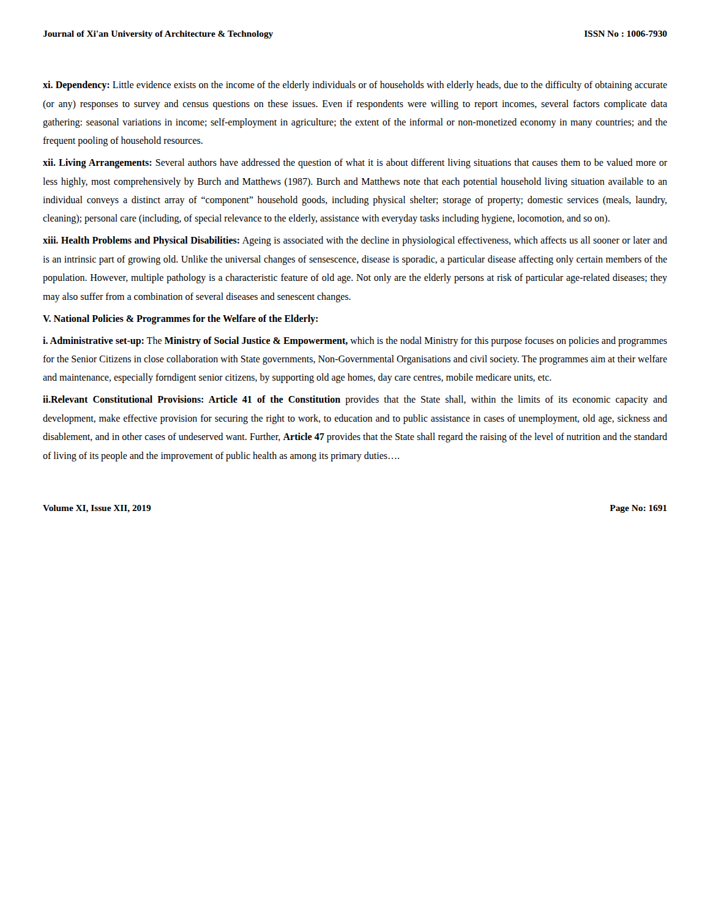Journal of Xi'an University of Architecture & Technology ISSN No : 1006-7930
xi. Dependency: Little evidence exists on the income of the elderly individuals or of households with elderly heads, due to the difficulty of obtaining accurate (or any) responses to survey and census questions on these issues. Even if respondents were willing to report incomes, several factors complicate data gathering: seasonal variations in income; self-employment in agriculture; the extent of the informal or non-monetized economy in many countries; and the frequent pooling of household resources.
xii. Living Arrangements: Several authors have addressed the question of what it is about different living situations that causes them to be valued more or less highly, most comprehensively by Burch and Matthews (1987). Burch and Matthews note that each potential household living situation available to an individual conveys a distinct array of “component” household goods, including physical shelter; storage of property; domestic services (meals, laundry, cleaning); personal care (including, of special relevance to the elderly, assistance with everyday tasks including hygiene, locomotion, and so on).
xiii. Health Problems and Physical Disabilities: Ageing is associated with the decline in physiological effectiveness, which affects us all sooner or later and is an intrinsic part of growing old. Unlike the universal changes of sensescence, disease is sporadic, a particular disease affecting only certain members of the population. However, multiple pathology is a characteristic feature of old age. Not only are the elderly persons at risk of particular age-related diseases; they may also suffer from a combination of several diseases and senescent changes.
V. National Policies & Programmes for the Welfare of the Elderly:
i. Administrative set-up: The Ministry of Social Justice & Empowerment, which is the nodal Ministry for this purpose focuses on policies and programmes for the Senior Citizens in close collaboration with State governments, Non-Governmental Organisations and civil society. The programmes aim at their welfare and maintenance, especially forndigent senior citizens, by supporting old age homes, day care centres, mobile medicare units, etc.
ii.Relevant Constitutional Provisions: Article 41 of the Constitution provides that the State shall, within the limits of its economic capacity and development, make effective provision for securing the right to work, to education and to public assistance in cases of unemployment, old age, sickness and disablement, and in other cases of undeserved want. Further, Article 47 provides that the State shall regard the raising of the level of nutrition and the standard of living of its people and the improvement of public health as among its primary duties….
Volume XI, Issue XII, 2019 Page No: 1691